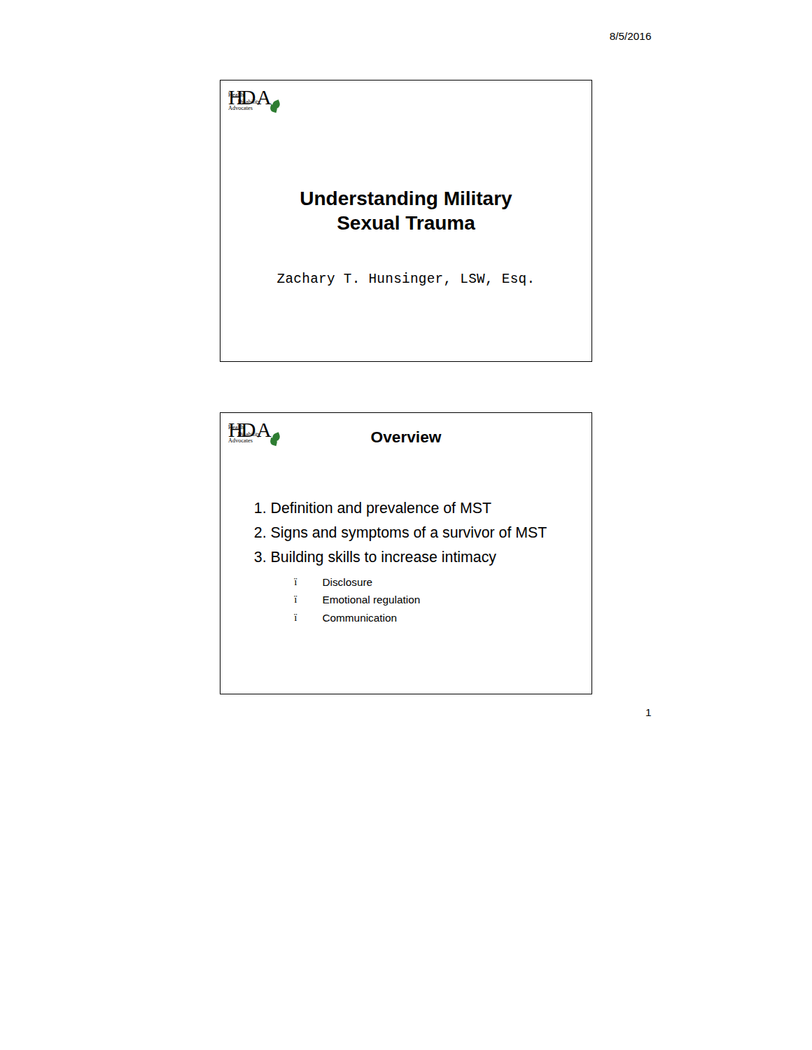8/5/2016
HDA Health Disability Advocates
Understanding Military
Sexual Trauma
Zachary T. Hunsinger, LSW, Esq.
HDA Health Disability Advocates
Overview
Definition and prevalence of MST
Signs and symptoms of a survivor of MST
Building skills to increase intimacy
Disclosure
Emotional regulation
Communication
1